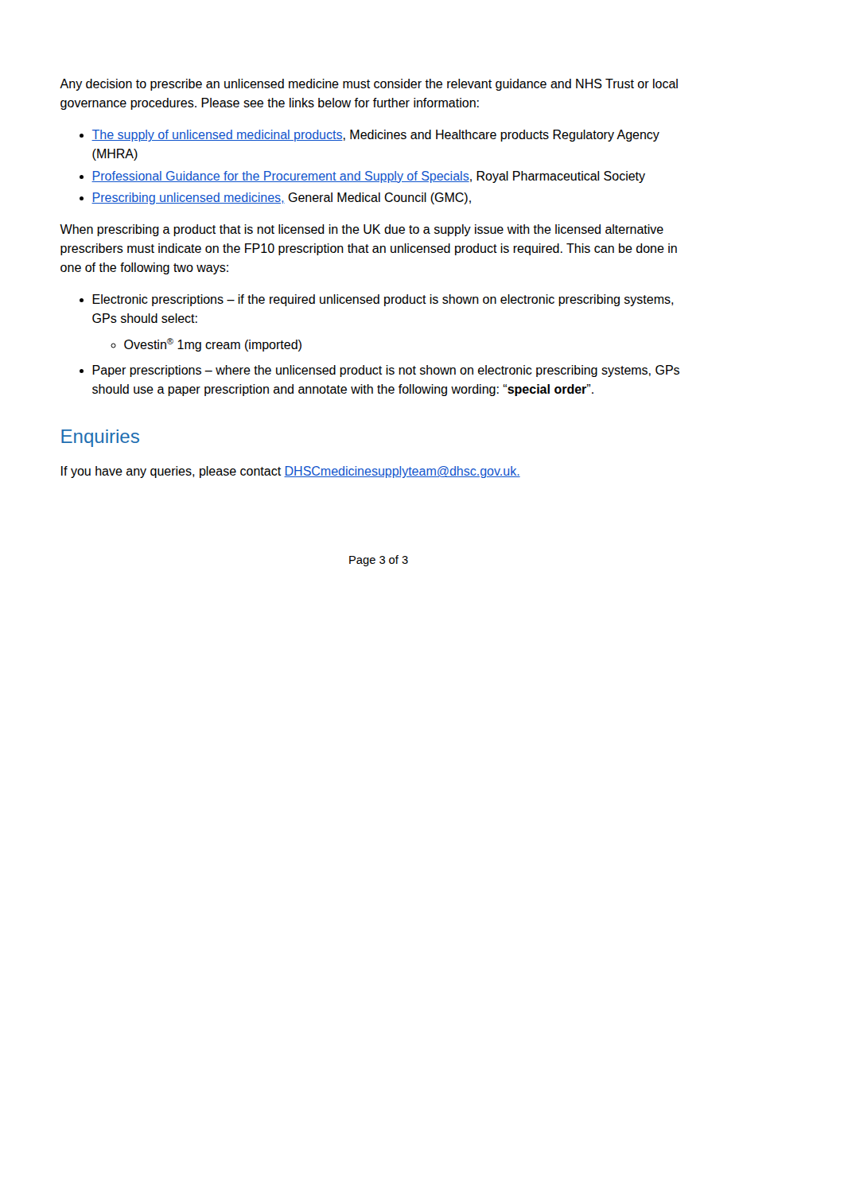Any decision to prescribe an unlicensed medicine must consider the relevant guidance and NHS Trust or local governance procedures. Please see the links below for further information:
The supply of unlicensed medicinal products, Medicines and Healthcare products Regulatory Agency (MHRA)
Professional Guidance for the Procurement and Supply of Specials, Royal Pharmaceutical Society
Prescribing unlicensed medicines, General Medical Council (GMC),
When prescribing a product that is not licensed in the UK due to a supply issue with the licensed alternative prescribers must indicate on the FP10 prescription that an unlicensed product is required. This can be done in one of the following two ways:
Electronic prescriptions – if the required unlicensed product is shown on electronic prescribing systems, GPs should select:
Ovestin® 1mg cream (imported)
Paper prescriptions – where the unlicensed product is not shown on electronic prescribing systems, GPs should use a paper prescription and annotate with the following wording: “special order”.
Enquiries
If you have any queries, please contact DHSCmedicinesupplyteam@dhsc.gov.uk.
Page 3 of 3